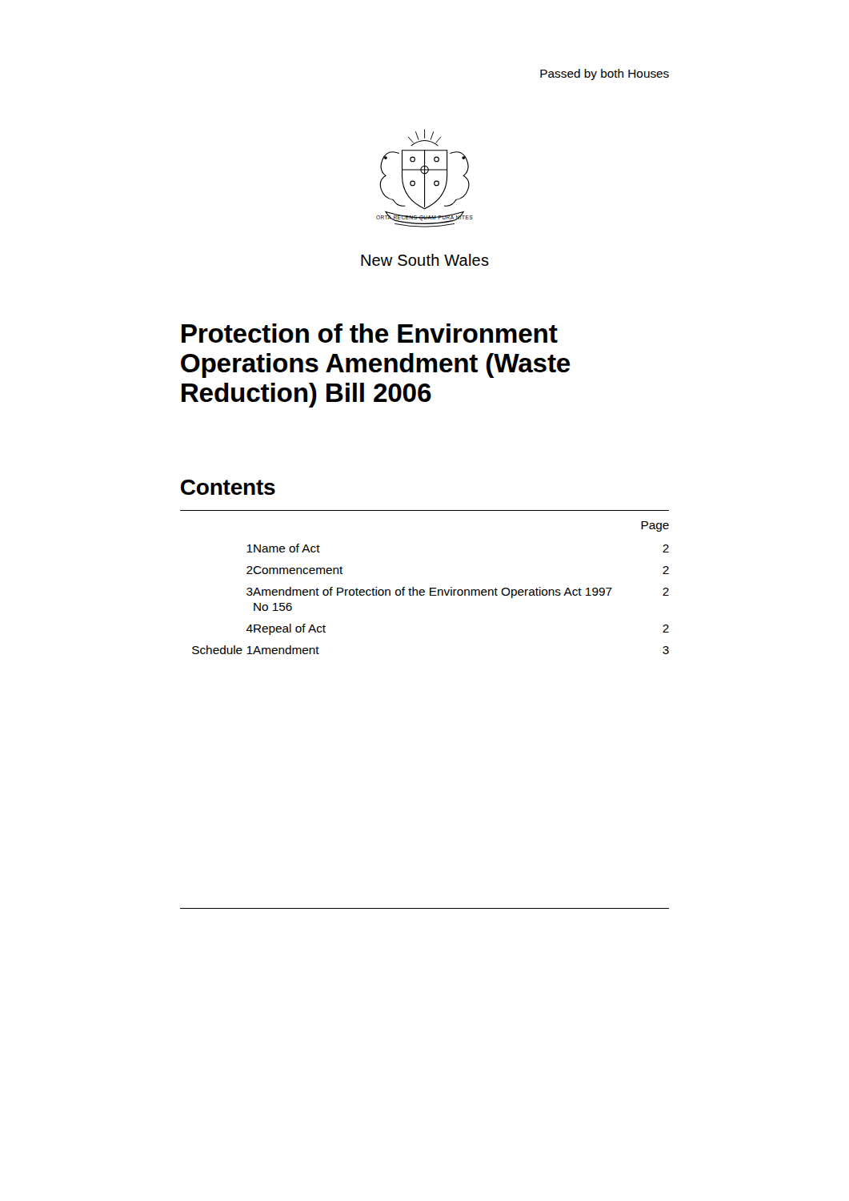Passed by both Houses
ORTA RECENS QUAM PURA NITES
New South Wales
Protection of the Environment Operations Amendment (Waste Reduction) Bill 2006
Contents
| | | Page |
| 1 | Name of Act | 2 |
| 2 | Commencement | 2 |
| 3 | Amendment of Protection of the Environment Operations Act 1997 No 156 | 2 |
| 4 | Repeal of Act | 2 |
| Schedule 1 | Amendment | 3 |